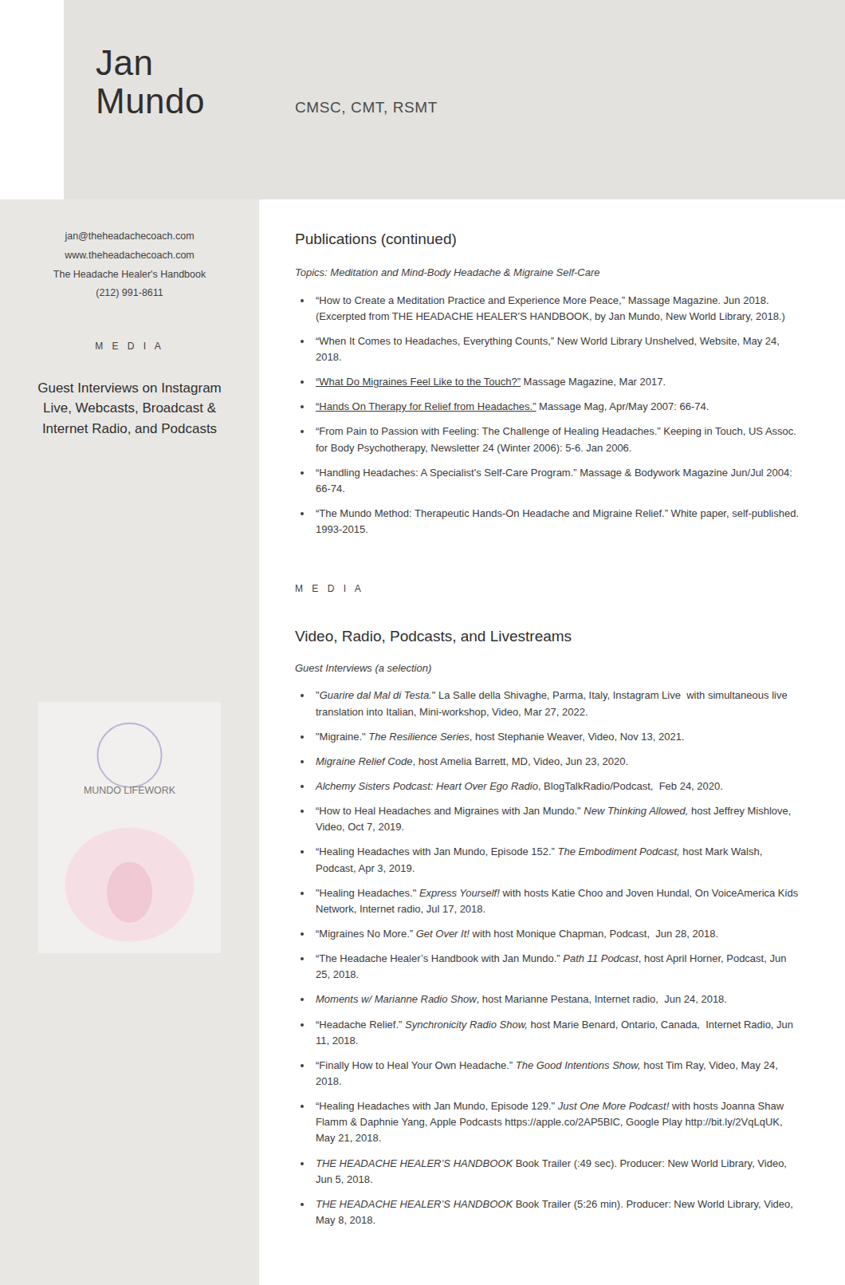Jan
Mundo
CMSC, CMT, RSMT
jan@theheadachecoach.com
www.theheadachecoach.com
The Headache Healer's Handbook
(212) 991-8611
M E D I A
Guest Interviews on Instagram Live, Webcasts, Broadcast & Internet Radio, and Podcasts
Publications (continued)
Topics: Meditation and Mind-Body Headache & Migraine Self-Care
“How to Create a Meditation Practice and Experience More Peace,” Massage Magazine. Jun 2018. (Excerpted from THE HEADACHE HEALER’S HANDBOOK, by Jan Mundo, New World Library, 2018.)
“When It Comes to Headaches, Everything Counts,” New World Library Unshelved, Website, May 24, 2018.
“What Do Migraines Feel Like to the Touch?” Massage Magazine, Mar 2017.
“Hands On Therapy for Relief from Headaches.” Massage Mag, Apr/May 2007: 66-74.
“From Pain to Passion with Feeling: The Challenge of Healing Headaches.” Keeping in Touch, US Assoc. for Body Psychotherapy, Newsletter 24 (Winter 2006): 5-6. Jan 2006.
“Handling Headaches: A Specialist's Self-Care Program.” Massage & Bodywork Magazine Jun/Jul 2004: 66-74.
“The Mundo Method: Therapeutic Hands-On Headache and Migraine Relief.” White paper, self-published. 1993-2015.
M E D I A
Video, Radio, Podcasts, and Livestreams
Guest Interviews (a selection)
"Guarire dal Mal di Testa." La Salle della Shivaghe, Parma, Italy, Instagram Live with simultaneous live translation into Italian, Mini-workshop, Video, Mar 27, 2022.
"Migraine." The Resilience Series, host Stephanie Weaver, Video, Nov 13, 2021.
Migraine Relief Code, host Amelia Barrett, MD, Video, Jun 23, 2020.
Alchemy Sisters Podcast: Heart Over Ego Radio, BlogTalkRadio/Podcast, Feb 24, 2020.
“How to Heal Headaches and Migraines with Jan Mundo." New Thinking Allowed, host Jeffrey Mishlove, Video, Oct 7, 2019.
“Healing Headaches with Jan Mundo, Episode 152.” The Embodiment Podcast, host Mark Walsh, Podcast, Apr 3, 2019.
"Healing Headaches." Express Yourself! with hosts Katie Choo and Joven Hundal, On VoiceAmerica Kids Network, Internet radio, Jul 17, 2018.
“Migraines No More.” Get Over It! with host Monique Chapman, Podcast, Jun 28, 2018.
“The Headache Healer’s Handbook with Jan Mundo.” Path 11 Podcast, host April Horner, Podcast, Jun 25, 2018.
Moments w/ Marianne Radio Show, host Marianne Pestana, Internet radio, Jun 24, 2018.
“Headache Relief.” Synchronicity Radio Show, host Marie Benard, Ontario, Canada, Internet Radio, Jun 11, 2018.
“Finally How to Heal Your Own Headache.” The Good Intentions Show, host Tim Ray, Video, May 24, 2018.
“Healing Headaches with Jan Mundo, Episode 129." Just One More Podcast! with hosts Joanna Shaw Flamm & Daphnie Yang, Apple Podcasts https://apple.co/2AP5BlC, Google Play http://bit.ly/2VqLqUK, May 21, 2018.
THE HEADACHE HEALER’S HANDBOOK Book Trailer (:49 sec). Producer: New World Library, Video, Jun 5, 2018.
THE HEADACHE HEALER’S HANDBOOK Book Trailer (5:26 min). Producer: New World Library, Video, May 8, 2018.